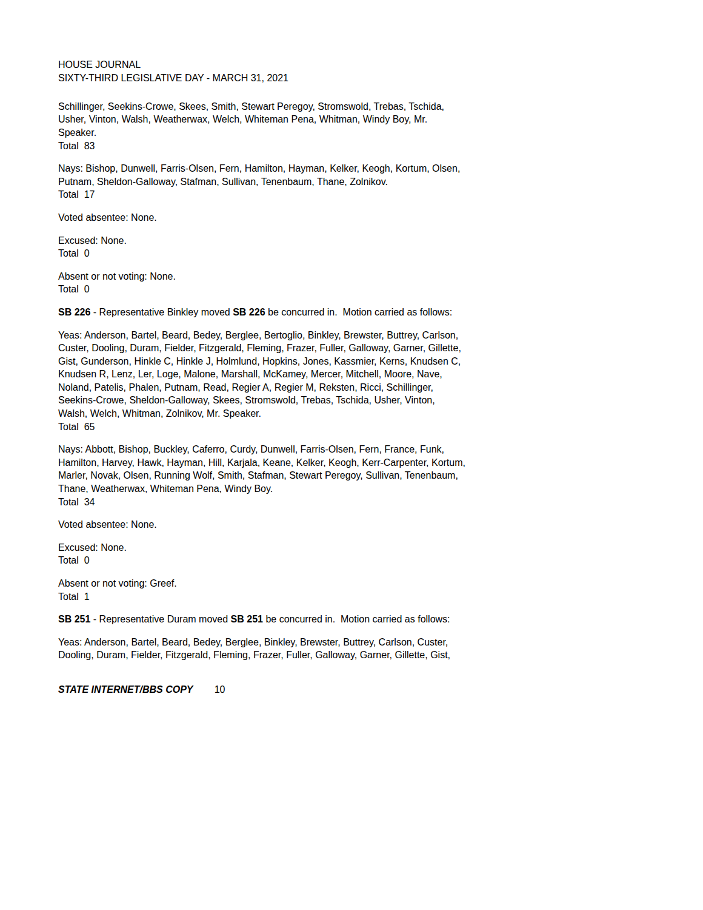HOUSE JOURNAL
SIXTY-THIRD LEGISLATIVE DAY - MARCH 31, 2021
Schillinger, Seekins-Crowe, Skees, Smith, Stewart Peregoy, Stromswold, Trebas, Tschida, Usher, Vinton, Walsh, Weatherwax, Welch, Whiteman Pena, Whitman, Windy Boy, Mr. Speaker.
Total 83
Nays: Bishop, Dunwell, Farris-Olsen, Fern, Hamilton, Hayman, Kelker, Keogh, Kortum, Olsen, Putnam, Sheldon-Galloway, Stafman, Sullivan, Tenenbaum, Thane, Zolnikov.
Total 17
Voted absentee: None.
Excused: None.
Total 0
Absent or not voting: None.
Total 0
SB 226 - Representative Binkley moved SB 226 be concurred in. Motion carried as follows:
Yeas: Anderson, Bartel, Beard, Bedey, Berglee, Bertoglio, Binkley, Brewster, Buttrey, Carlson, Custer, Dooling, Duram, Fielder, Fitzgerald, Fleming, Frazer, Fuller, Galloway, Garner, Gillette, Gist, Gunderson, Hinkle C, Hinkle J, Holmlund, Hopkins, Jones, Kassmier, Kerns, Knudsen C, Knudsen R, Lenz, Ler, Loge, Malone, Marshall, McKamey, Mercer, Mitchell, Moore, Nave, Noland, Patelis, Phalen, Putnam, Read, Regier A, Regier M, Reksten, Ricci, Schillinger, Seekins-Crowe, Sheldon-Galloway, Skees, Stromswold, Trebas, Tschida, Usher, Vinton, Walsh, Welch, Whitman, Zolnikov, Mr. Speaker.
Total 65
Nays: Abbott, Bishop, Buckley, Caferro, Curdy, Dunwell, Farris-Olsen, Fern, France, Funk, Hamilton, Harvey, Hawk, Hayman, Hill, Karjala, Keane, Kelker, Keogh, Kerr-Carpenter, Kortum, Marler, Novak, Olsen, Running Wolf, Smith, Stafman, Stewart Peregoy, Sullivan, Tenenbaum, Thane, Weatherwax, Whiteman Pena, Windy Boy.
Total 34
Voted absentee: None.
Excused: None.
Total 0
Absent or not voting: Greef.
Total 1
SB 251 - Representative Duram moved SB 251 be concurred in. Motion carried as follows:
Yeas: Anderson, Bartel, Beard, Bedey, Berglee, Binkley, Brewster, Buttrey, Carlson, Custer, Dooling, Duram, Fielder, Fitzgerald, Fleming, Frazer, Fuller, Galloway, Garner, Gillette, Gist,
STATE INTERNET/BBS COPY10